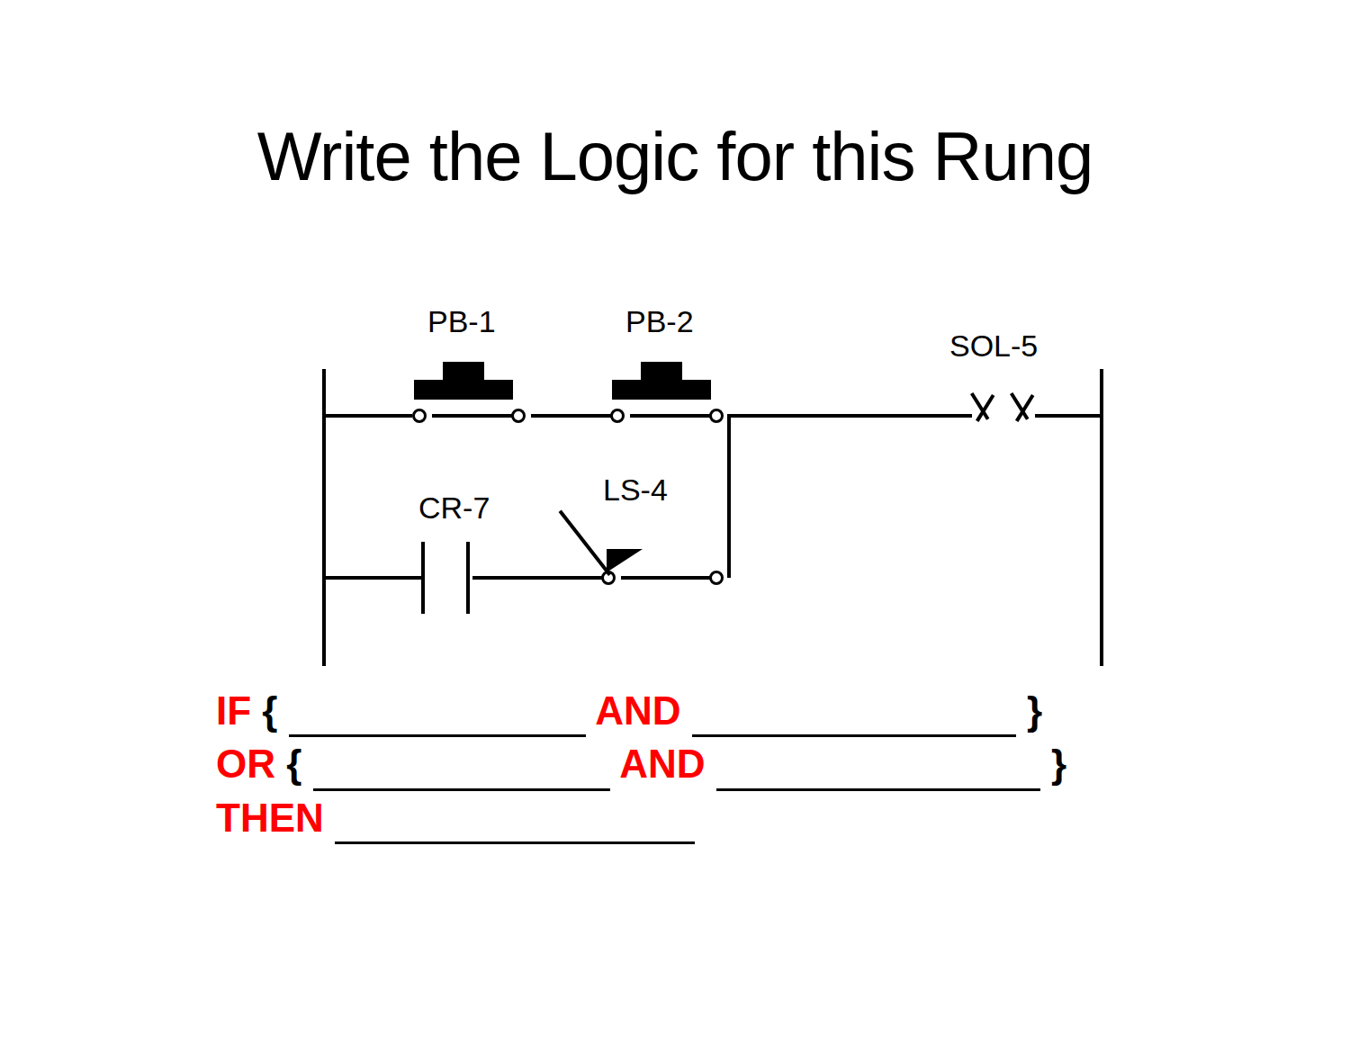Write the Logic for this Rung
PB-1
PB-2
SOL-5
CR-7
LS-4
IF { AND }
OR { AND }
THEN